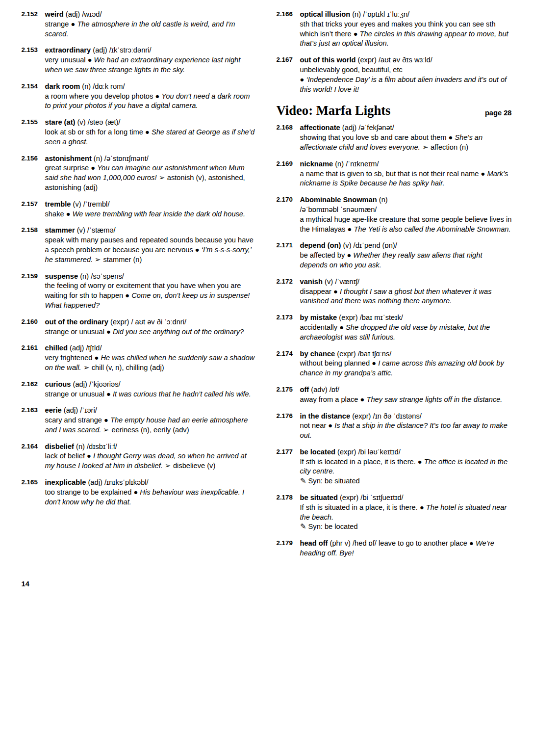2.152
weird (adj) /wɪəd/ strange ● The atmosphere in the old castle is weird, and I'm scared.
2.153
extraordinary (adj) /ɪkˈstrɔːdənri/ very unusual ● We had an extraordinary experience last night when we saw three strange lights in the sky.
2.154
dark room (n) /dɑːk rʊm/ a room where you develop photos ● You don’t need a dark room to print your photos if you have a digital camera.
2.155
stare (at) (v) /steə (æt)/ look at sb or sth for a long time ● She stared at George as if she’d seen a ghost.
2.156
astonishment (n) /əˈstɒnɪʃmənt/ great surprise ● You can imagine our astonishment when Mum said she had won 1,000,000 euros! ➢ astonish (v), astonished, astonishing (adj)
2.157
tremble (v) /ˈtrembl/ shake ● We were trembling with fear inside the dark old house.
2.158
stammer (v) /ˈstæmə/ speak with many pauses and repeated sounds because you have a speech problem or because you are nervous ● ‘I’m s-s-s-sorry,’ he stammered. ➢ stammer (n)
2.159
suspense (n) /səˈspens/ the feeling of worry or excitement that you have when you are waiting for sth to happen ● Come on, don’t keep us in suspense! What happened?
2.160
out of the ordinary (expr) / aʊt əv ði ˈɔːdnri/ strange or unusual ● Did you see anything out of the ordinary?
2.161
chilled (adj) /tʃɪld/ very frightened ● He was chilled when he suddenly saw a shadow on the wall. ➢ chill (v, n), chilling (adj)
2.162
curious (adj) /ˈkjʊəriəs/ strange or unusual ● It was curious that he hadn’t called his wife.
2.163
eerie (adj) /ˈɪəri/ scary and strange ● The empty house had an eerie atmosphere and I was scared. ➢ eeriness (n), eerily (adv)
2.164
disbelief (n) /dɪsbɪˈliːf/ lack of belief ● I thought Gerry was dead, so when he arrived at my house I looked at him in disbelief. ➢ disbelieve (v)
2.165
inexplicable (adj) /ɪnɪksˈplɪkəbl/ too strange to be explained ● His behaviour was inexplicable. I don't know why he did that.
2.166
optical illusion (n) /ˈɒptɪkl ɪˈluːʒn/ sth that tricks your eyes and makes you think you can see sth which isn’t there ● The circles in this drawing appear to move, but that's just an optical illusion.
2.167
out of this world (expr) /aʊt əv ðɪs wɜːld/ unbelievably good, beautiful, etc
● ‘Independence Day’ is a film about alien invaders and it’s out of this world! I love it!
Video: Marfa Lights page 28
2.168
affectionate (adj) /əˈfekʃənət/ showing that you love sb and care about them ● She's an affectionate child and loves everyone. ➢ affection (n)
2.169
nickname (n) /ˈnɪkneɪm/ a name that is given to sb, but that is not their real name ● Mark’s nickname is Spike because he has spiky hair.
2.170
Abominable Snowman (n)
/əˈbɒmɪnəbl ˈsnəʊmæn/ a mythical huge ape-like creature that some people believe lives in the Himalayas ● The Yeti is also called the Abominable Snowman.
2.171
depend (on) (v) /dɪˈpend (ɒn)/ be affected by ● Whether they really saw aliens that night depends on who you ask.
2.172
vanish (v) /ˈvænɪʃ/ disappear ● I thought I saw a ghost but then whatever it was vanished and there was nothing there anymore.
2.173
by mistake (expr) /baɪ mɪˈsteɪk/ accidentally ● She dropped the old vase by mistake, but the archaeologist was still furious.
2.174
by chance (expr) /baɪ tʃɑːns/ without being planned ● I came across this amazing old book by chance in my grandpa’s attic.
2.175
off (adv) /ɒf/ away from a place ● They saw strange lights off in the distance.
2.176
in the distance (expr) /ɪn ðə ˈdɪstəns/ not near ● Is that a ship in the distance? It’s too far away to make out.
2.177
be located (expr) /bi ləʊˈkeɪtɪd/ If sth is located in a place, it is there. ● The office is located in the city centre. ✎ Syn: be situated
2.178
be situated (expr) /bi ˈsɪtʃueɪtɪd/ If sth is situated in a place, it is there. ● The hotel is situated near the beach. ✎ Syn: be located
2.179
head off (phr v) /hed ɒf/ leave to go to another place ● We’re heading off. Bye!
14